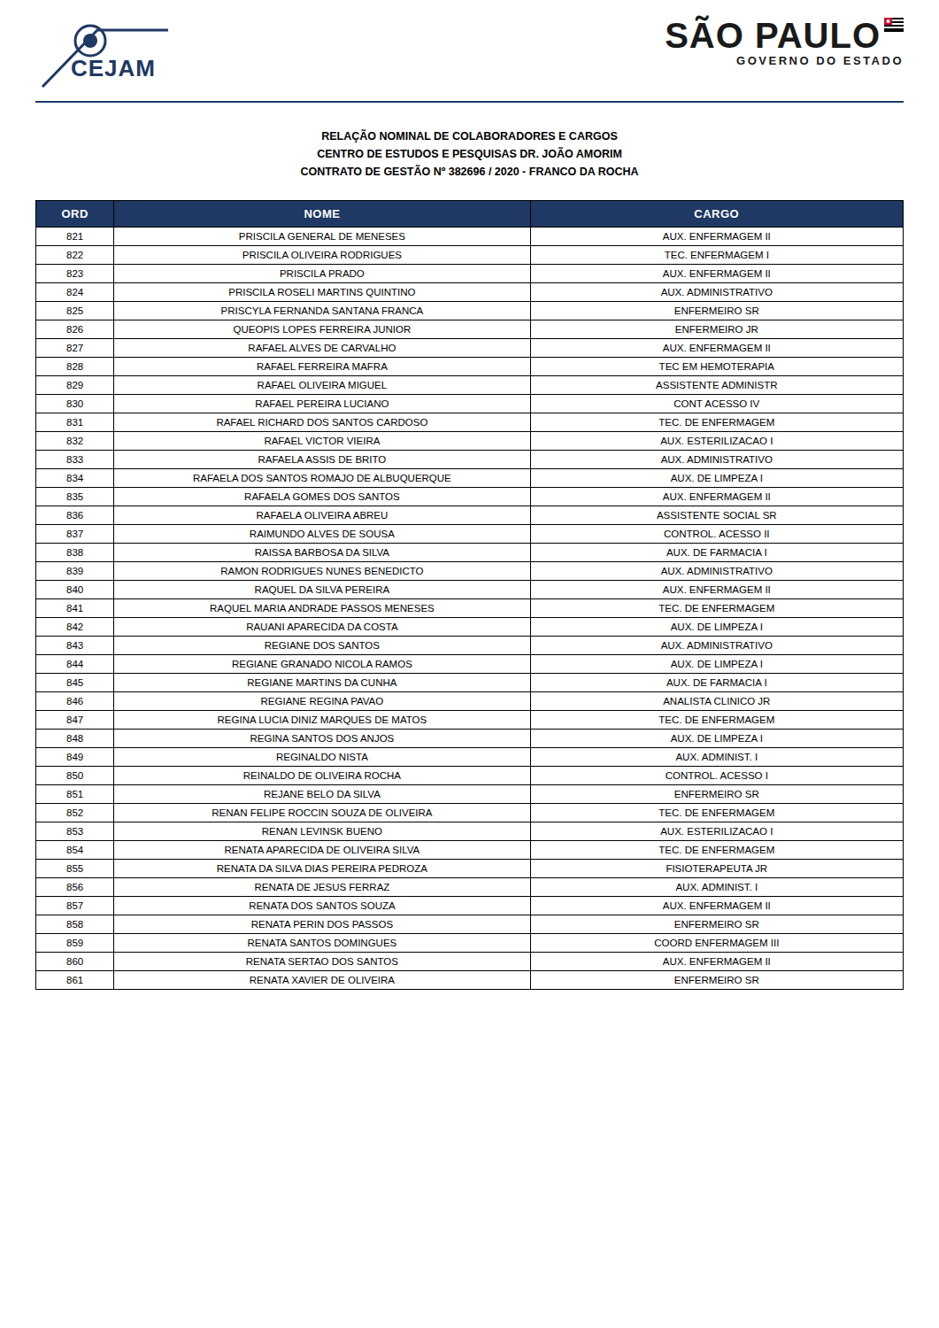CEJAM
SÃO PAULO
GOVERNO DO ESTADO
RELAÇÃO NOMINAL DE COLABORADORES E CARGOS
CENTRO DE ESTUDOS E PESQUISAS DR. JOÃO AMORIM
CONTRATO DE GESTÃO Nº 382696 / 2020 - FRANCO DA ROCHA
| ORD | NOME | CARGO |
| --- | --- | --- |
| 821 | PRISCILA GENERAL DE MENESES | AUX. ENFERMAGEM II |
| 822 | PRISCILA OLIVEIRA RODRIGUES | TEC. ENFERMAGEM I |
| 823 | PRISCILA PRADO | AUX. ENFERMAGEM II |
| 824 | PRISCILA ROSELI MARTINS QUINTINO | AUX. ADMINISTRATIVO |
| 825 | PRISCYLA FERNANDA SANTANA FRANCA | ENFERMEIRO SR |
| 826 | QUEOPIS LOPES FERREIRA JUNIOR | ENFERMEIRO JR |
| 827 | RAFAEL ALVES DE CARVALHO | AUX. ENFERMAGEM II |
| 828 | RAFAEL FERREIRA MAFRA | TEC EM HEMOTERAPIA |
| 829 | RAFAEL OLIVEIRA MIGUEL | ASSISTENTE ADMINISTR |
| 830 | RAFAEL PEREIRA LUCIANO | CONT ACESSO IV |
| 831 | RAFAEL RICHARD DOS SANTOS CARDOSO | TEC. DE ENFERMAGEM |
| 832 | RAFAEL VICTOR VIEIRA | AUX. ESTERILIZACAO I |
| 833 | RAFAELA ASSIS DE BRITO | AUX. ADMINISTRATIVO |
| 834 | RAFAELA DOS SANTOS ROMAJO DE ALBUQUERQUE | AUX. DE LIMPEZA I |
| 835 | RAFAELA GOMES DOS SANTOS | AUX. ENFERMAGEM II |
| 836 | RAFAELA OLIVEIRA ABREU | ASSISTENTE SOCIAL SR |
| 837 | RAIMUNDO ALVES DE SOUSA | CONTROL. ACESSO II |
| 838 | RAISSA BARBOSA DA SILVA | AUX. DE FARMACIA I |
| 839 | RAMON RODRIGUES NUNES BENEDICTO | AUX. ADMINISTRATIVO |
| 840 | RAQUEL DA SILVA PEREIRA | AUX. ENFERMAGEM II |
| 841 | RAQUEL MARIA ANDRADE PASSOS MENESES | TEC. DE ENFERMAGEM |
| 842 | RAUANI APARECIDA DA COSTA | AUX. DE LIMPEZA I |
| 843 | REGIANE DOS SANTOS | AUX. ADMINISTRATIVO |
| 844 | REGIANE GRANADO NICOLA RAMOS | AUX. DE LIMPEZA I |
| 845 | REGIANE MARTINS DA CUNHA | AUX. DE FARMACIA I |
| 846 | REGIANE REGINA PAVAO | ANALISTA CLINICO JR |
| 847 | REGINA LUCIA DINIZ MARQUES DE MATOS | TEC. DE ENFERMAGEM |
| 848 | REGINA SANTOS DOS ANJOS | AUX. DE LIMPEZA I |
| 849 | REGINALDO NISTA | AUX. ADMINIST. I |
| 850 | REINALDO DE OLIVEIRA ROCHA | CONTROL. ACESSO I |
| 851 | REJANE BELO DA SILVA | ENFERMEIRO SR |
| 852 | RENAN FELIPE ROCCIN SOUZA DE OLIVEIRA | TEC. DE ENFERMAGEM |
| 853 | RENAN LEVINSK BUENO | AUX. ESTERILIZACAO I |
| 854 | RENATA APARECIDA DE OLIVEIRA SILVA | TEC. DE ENFERMAGEM |
| 855 | RENATA DA SILVA DIAS PEREIRA PEDROZA | FISIOTERAPEUTA JR |
| 856 | RENATA DE JESUS FERRAZ | AUX. ADMINIST. I |
| 857 | RENATA DOS SANTOS SOUZA | AUX. ENFERMAGEM II |
| 858 | RENATA PERIN DOS PASSOS | ENFERMEIRO SR |
| 859 | RENATA SANTOS DOMINGUES | COORD ENFERMAGEM III |
| 860 | RENATA SERTAO DOS SANTOS | AUX. ENFERMAGEM II |
| 861 | RENATA XAVIER DE OLIVEIRA | ENFERMEIRO SR |